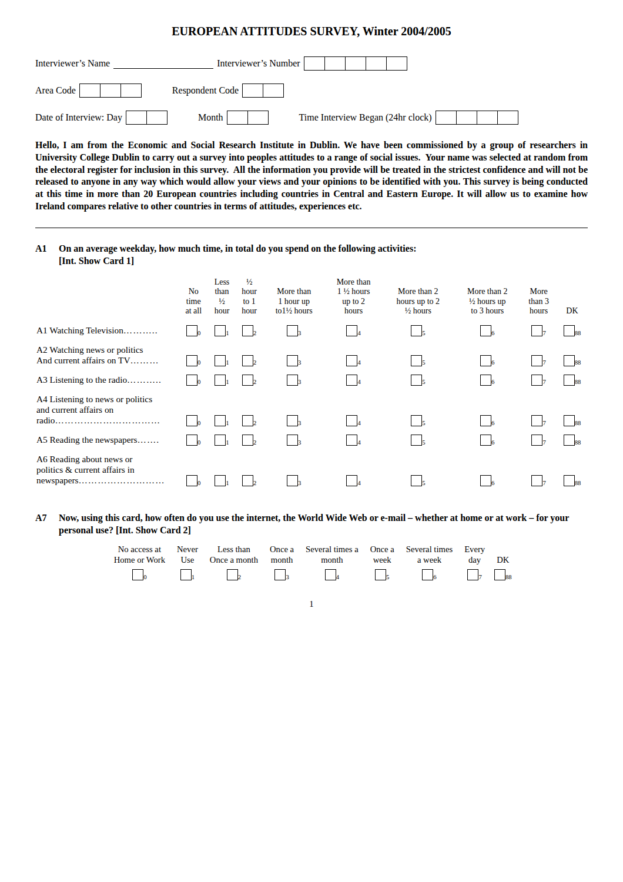EUROPEAN ATTITUDES SURVEY, Winter 2004/2005
Interviewer’s Name Interviewer’s Number
Area Code Respondent Code
Date of Interview: Day Month Time Interview Began (24hr clock)
Hello, I am from the Economic and Social Research Institute in Dublin. We have been commissioned by a group of researchers in University College Dublin to carry out a survey into peoples attitudes to a range of social issues. Your name was selected at random from the electoral register for inclusion in this survey. All the information you provide will be treated in the strictest confidence and will not be released to anyone in any way which would allow your views and your opinions to be identified with you. This survey is being conducted at this time in more than 20 European countries including countries in Central and Eastern Europe. It will allow us to examine how Ireland compares relative to other countries in terms of attitudes, experiences etc.
A1 On an average weekday, how much time, in total do you spend on the following activities:
[Int. Show Card 1]
| | No time at all | Less than ½ hour | ½ hour to 1 hour | More than 1 hour up to1½ hours | More than 1 ½ hours up to 2 hours | More than 2 hours up to 2 ½ hours | More than 2 ½ hours up to 3 hours | More than 3 hours | DK |
| --- | --- | --- | --- | --- | --- | --- | --- | --- | --- |
| A1 Watching Television ……….. | 0 | 1 | 2 | 3 | 4 | 5 | 6 | 7 | 88 |
| A2 Watching news or politics And current affairs on TV ……… | 0 | 1 | 2 | 3 | 4 | 5 | 6 | 7 | 88 |
| A3 Listening to the radio ……….. | 0 | 1 | 2 | 3 | 4 | 5 | 6 | 7 | 88 |
| A4 Listening to news or politics and current affairs on radio …………………………… | 0 | 1 | 2 | 3 | 4 | 5 | 6 | 7 | 88 |
| A5 Reading the newspapers ……. | 0 | 1 | 2 | 3 | 4 | 5 | 6 | 7 | 88 |
| A6 Reading about news or politics & current affairs in newspapers ……………………… | 0 | 1 | 2 | 3 | 4 | 5 | 6 | 7 | 88 |
A7 Now, using this card, how often do you use the internet, the World Wide Web or e-mail – whether at home or at work – for your personal use? [Int. Show Card 2]
| No access at Home or Work | Never Use | Less than Once a month | Once a month | Several times a month | Once a week | Several times a week | Every day | DK |
| --- | --- | --- | --- | --- | --- | --- | --- | --- |
| 0 | 1 | 2 | 3 | 4 | 5 | 6 | 7 | 88 |
1